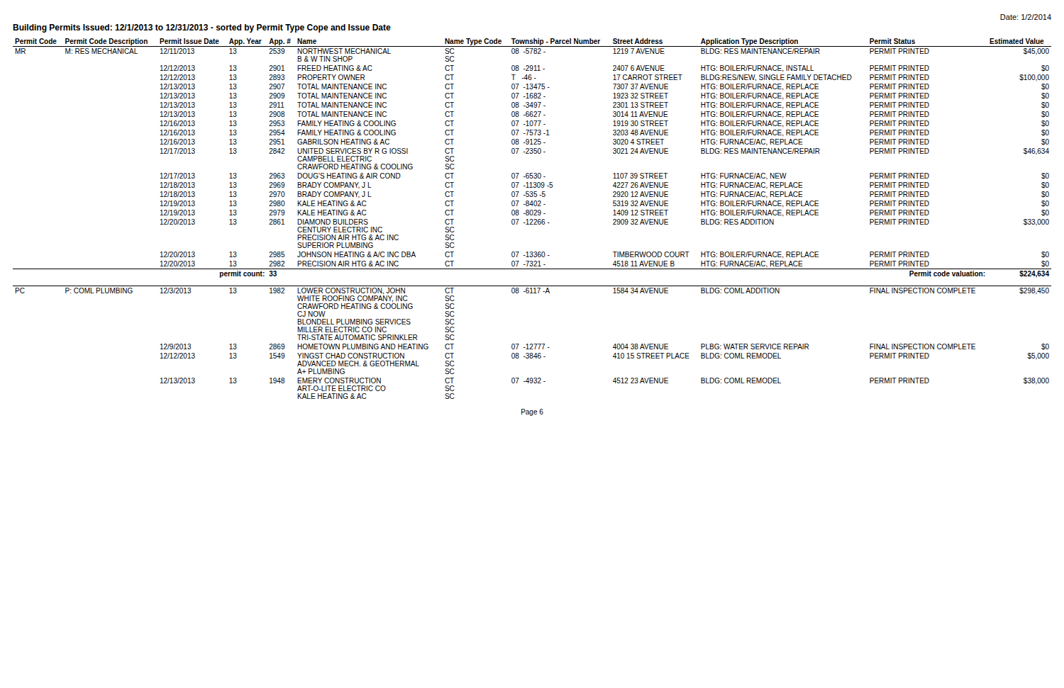Date: 1/2/2014
Building Permits Issued: 12/1/2013 to 12/31/2013 - sorted by Permit Type Cope and Issue Date
| Permit Code | Permit Code Description | Permit Issue Date | App. Year | App. # | Name | Name Type Code | Township - Parcel Number | Street Address | Application Type Description | Permit Status | Estimated Value |
| --- | --- | --- | --- | --- | --- | --- | --- | --- | --- | --- | --- |
| MR | M: RES MECHANICAL | 12/11/2013 | 13 | 2539 | NORTHWEST MECHANICAL B & W TIN SHOP | SC SC | 08 -5782 - | 1219 7 AVENUE | BLDG: RES MAINTENANCE/REPAIR | PERMIT PRINTED | $45,000 |
| | | 12/12/2013 | 13 | 2901 | FREED HEATING & AC | CT | 08 -2911 - | 2407 6 AVENUE | HTG: BOILER/FURNACE, INSTALL | PERMIT PRINTED | $0 |
| | | 12/12/2013 | 13 | 2893 | PROPERTY OWNER | CT | T -46 - | 17 CARROT STREET | BLDG:RES/NEW, SINGLE FAMILY DETACHED | PERMIT PRINTED | $100,000 |
| | | 12/13/2013 | 13 | 2907 | TOTAL MAINTENANCE INC | CT | 07 -13475 - | 7307 37 AVENUE | HTG: BOILER/FURNACE, REPLACE | PERMIT PRINTED | $0 |
| | | 12/13/2013 | 13 | 2909 | TOTAL MAINTENANCE INC | CT | 07 -1682 - | 1923 32 STREET | HTG: BOILER/FURNACE, REPLACE | PERMIT PRINTED | $0 |
| | | 12/13/2013 | 13 | 2911 | TOTAL MAINTENANCE INC | CT | 08 -3497 - | 2301 13 STREET | HTG: BOILER/FURNACE, REPLACE | PERMIT PRINTED | $0 |
| | | 12/13/2013 | 13 | 2908 | TOTAL MAINTENANCE INC | CT | 08 -6627 - | 3014 11 AVENUE | HTG: BOILER/FURNACE, REPLACE | PERMIT PRINTED | $0 |
| | | 12/16/2013 | 13 | 2953 | FAMILY HEATING & COOLING | CT | 07 -1077 - | 1919 30 STREET | HTG: BOILER/FURNACE, REPLACE | PERMIT PRINTED | $0 |
| | | 12/16/2013 | 13 | 2954 | FAMILY HEATING & COOLING | CT | 07 -7573 -1 | 3203 48 AVENUE | HTG: BOILER/FURNACE, REPLACE | PERMIT PRINTED | $0 |
| | | 12/16/2013 | 13 | 2951 | GABRILSON HEATING & AC | CT | 08 -9125 - | 3020 4 STREET | HTG: FURNACE/AC, REPLACE | PERMIT PRINTED | $0 |
| | | 12/17/2013 | 13 | 2842 | UNITED SERVICES BY R G IOSSI CAMPBELL ELECTRIC CRAWFORD HEATING & COOLING | CT SC SC | 07 -2350 - | 3021 24 AVENUE | BLDG: RES MAINTENANCE/REPAIR | PERMIT PRINTED | $46,634 |
| | | 12/17/2013 | 13 | 2963 | DOUG'S HEATING & AIR COND | CT | 07 -6530 - | 1107 39 STREET | HTG: FURNACE/AC, NEW | PERMIT PRINTED | $0 |
| | | 12/18/2013 | 13 | 2969 | BRADY COMPANY, J L | CT | 07 -11309 -5 | 4227 26 AVENUE | HTG: FURNACE/AC, REPLACE | PERMIT PRINTED | $0 |
| | | 12/18/2013 | 13 | 2970 | BRADY COMPANY, J L | CT | 07 -535 -5 | 2920 12 AVENUE | HTG: FURNACE/AC, REPLACE | PERMIT PRINTED | $0 |
| | | 12/19/2013 | 13 | 2980 | KALE HEATING & AC | CT | 07 -8402 - | 5319 32 AVENUE | HTG: BOILER/FURNACE, REPLACE | PERMIT PRINTED | $0 |
| | | 12/19/2013 | 13 | 2979 | KALE HEATING & AC | CT | 08 -8029 - | 1409 12 STREET | HTG: BOILER/FURNACE, REPLACE | PERMIT PRINTED | $0 |
| | | 12/20/2013 | 13 | 2861 | DIAMOND BUILDERS CENTURY ELECTRIC INC PRECISION AIR HTG & AC INC SUPERIOR PLUMBING | CT SC SC SC | 07 -12266 - | 2909 32 AVENUE | BLDG: RES ADDITION | PERMIT PRINTED | $33,000 |
| | | 12/20/2013 | 13 | 2985 | JOHNSON HEATING & A/C INC DBA | CT | 07 -13360 - | TIMBERWOOD COURT | HTG: BOILER/FURNACE, REPLACE | PERMIT PRINTED | $0 |
| | | 12/20/2013 | 13 | 2982 | PRECISION AIR HTG & AC INC | CT | 07 -7321 - | 4518 11 AVENUE B | HTG: FURNACE/AC, REPLACE | PERMIT PRINTED | $0 |
| permit count: | 33 | | Permit code valuation: | $224,634 |
| PC | P: COML PLUMBING | 12/3/2013 | 13 | 1982 | LOWER CONSTRUCTION, JOHN WHITE ROOFING COMPANY, INC CRAWFORD HEATING & COOLING CJ NOW BLONDELL PLUMBING SERVICES MILLER ELECTRIC CO INC TRI-STATE AUTOMATIC SPRINKLER | CT SC SC SC SC SC SC | 08 -6117 -A | 1584 34 AVENUE | BLDG: COML ADDITION | FINAL INSPECTION COMPLETE | $298,450 |
| | | 12/9/2013 | 13 | 2869 | HOMETOWN PLUMBING AND HEATING | CT | 07 -12777 - | 4004 38 AVENUE | PLBG: WATER SERVICE REPAIR | FINAL INSPECTION COMPLETE | $0 |
| | | 12/12/2013 | 13 | 1549 | YINGST CHAD CONSTRUCTION ADVANCED MECH. & GEOTHERMAL A+ PLUMBING | CT SC SC | 08 -3846 - | 410 15 STREET PLACE | BLDG: COML REMODEL | PERMIT PRINTED | $5,000 |
| | | 12/13/2013 | 13 | 1948 | EMERY CONSTRUCTION ART-O-LITE ELECTRIC CO KALE HEATING & AC | CT SC SC | 07 -4932 - | 4512 23 AVENUE | BLDG: COML REMODEL | PERMIT PRINTED | $38,000 |
Page 6